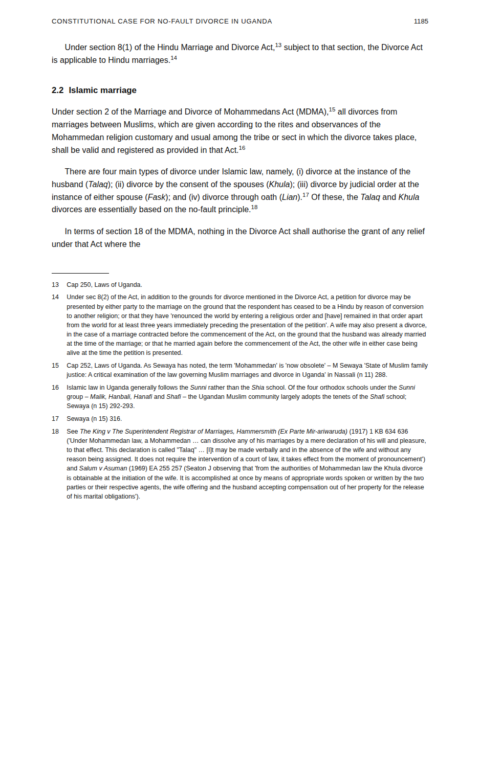Constitutional case for no-fault divorce in Uganda 1185
Under section 8(1) of the Hindu Marriage and Divorce Act,13 subject to that section, the Divorce Act is applicable to Hindu marriages.14
2.2 Islamic marriage
Under section 2 of the Marriage and Divorce of Mohammedans Act (MDMA),15 all divorces from marriages between Muslims, which are given according to the rites and observances of the Mohammedan religion customary and usual among the tribe or sect in which the divorce takes place, shall be valid and registered as provided in that Act.16
There are four main types of divorce under Islamic law, namely, (i) divorce at the instance of the husband (Talaq); (ii) divorce by the consent of the spouses (Khula); (iii) divorce by judicial order at the instance of either spouse (Fask); and (iv) divorce through oath (Lian).17 Of these, the Talaq and Khula divorces are essentially based on the no-fault principle.18
In terms of section 18 of the MDMA, nothing in the Divorce Act shall authorise the grant of any relief under that Act where the
Cap 250, Laws of Uganda.
Under sec 8(2) of the Act, in addition to the grounds for divorce mentioned in the Divorce Act, a petition for divorce may be presented by either party to the marriage on the ground that the respondent has ceased to be a Hindu by reason of conversion to another religion; or that they have 'renounced the world by entering a religious order and [have] remained in that order apart from the world for at least three years immediately preceding the presentation of the petition'. A wife may also present a divorce, in the case of a marriage contracted before the commencement of the Act, on the ground that the husband was already married at the time of the marriage; or that he married again before the commencement of the Act, the other wife in either case being alive at the time the petition is presented.
Cap 252, Laws of Uganda. As Sewaya has noted, the term 'Mohammedan' is 'now obsolete' – M Sewaya 'State of Muslim family justice: A critical examination of the law governing Muslim marriages and divorce in Uganda' in Nassali (n 11) 288.
Islamic law in Uganda generally follows the Sunni rather than the Shia school. Of the four orthodox schools under the Sunni group – Malik, Hanbali, Hanafi and Shafi – the Ugandan Muslim community largely adopts the tenets of the Shafi school; Sewaya (n 15) 292-293.
Sewaya (n 15) 316.
See The King v The Superintendent Registrar of Marriages, Hammersmith (Ex Parte Mir-ariwaruda) (1917) 1 KB 634 636 ('Under Mohammedan law, a Mohammedan … can dissolve any of his marriages by a mere declaration of his will and pleasure, to that effect. This declaration is called "Talaq" … [I]t may be made verbally and in the absence of the wife and without any reason being assigned. It does not require the intervention of a court of law, it takes effect from the moment of pronouncement') and Salum v Asuman (1969) EA 255 257 (Seaton J observing that 'from the authorities of Mohammedan law the Khula divorce is obtainable at the initiation of the wife. It is accomplished at once by means of appropriate words spoken or written by the two parties or their respective agents, the wife offering and the husband accepting compensation out of her property for the release of his marital obligations').